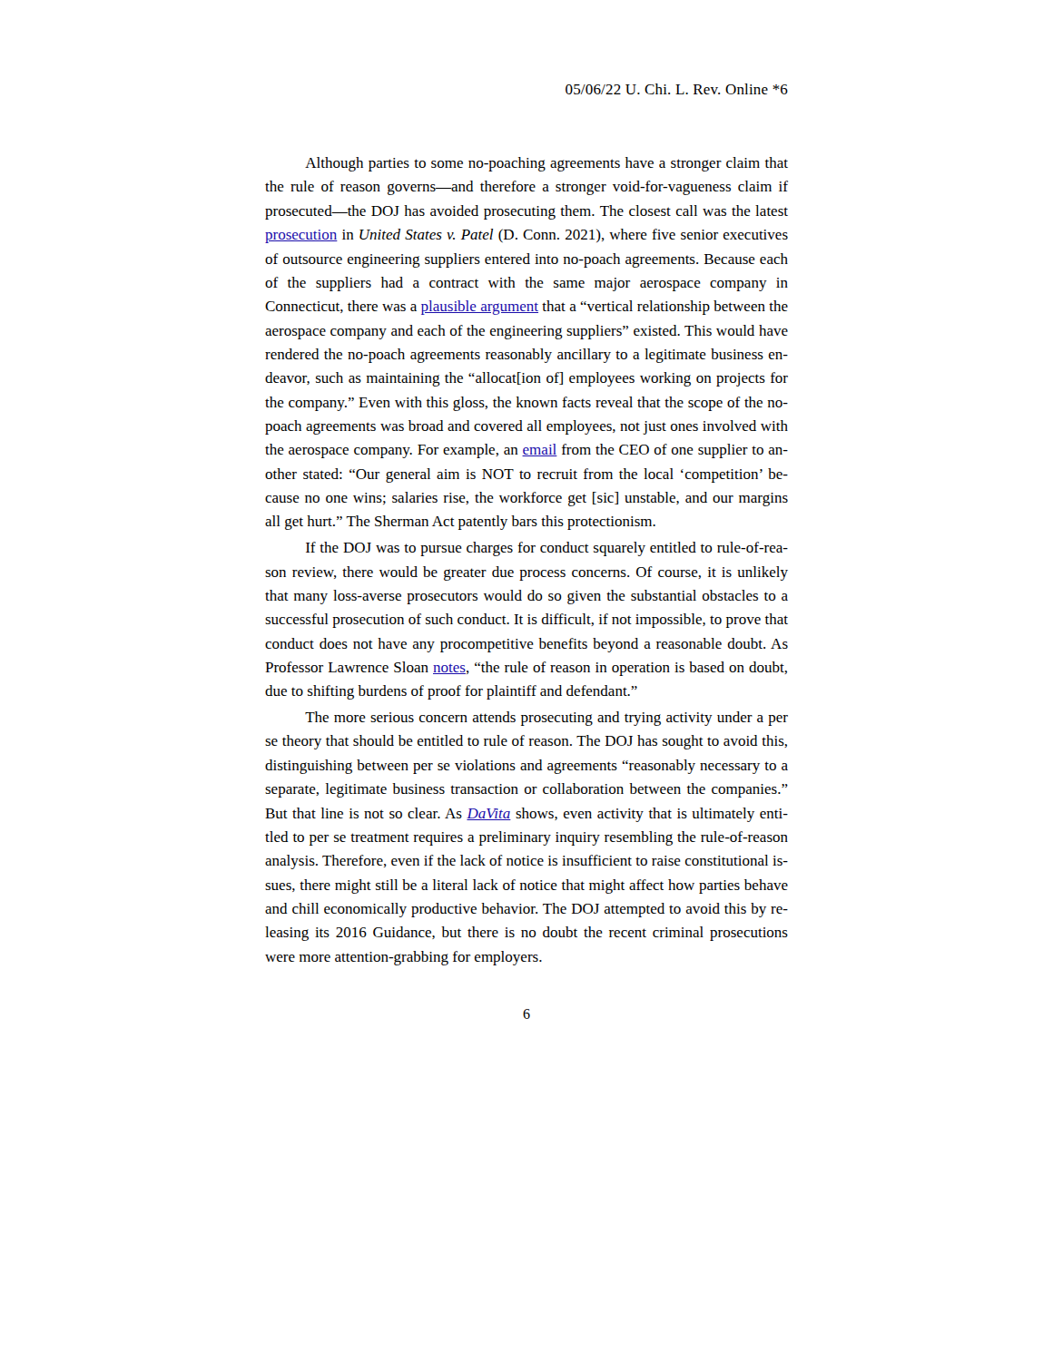05/06/22 U. Chi. L. Rev. Online *6
Although parties to some no-poaching agreements have a stronger claim that the rule of reason governs—and therefore a stronger void-for-vagueness claim if prosecuted—the DOJ has avoided prosecuting them. The closest call was the latest prosecution in United States v. Patel (D. Conn. 2021), where five senior executives of outsource engineering suppliers entered into no-poach agreements. Because each of the suppliers had a contract with the same major aerospace company in Connecticut, there was a plausible argument that a “vertical relationship between the aerospace company and each of the engineering suppliers” existed. This would have rendered the no-poach agreements reasonably ancillary to a legitimate business endeavor, such as maintaining the “allocat[ion of] employees working on projects for the company.” Even with this gloss, the known facts reveal that the scope of the no-poach agreements was broad and covered all employees, not just ones involved with the aerospace company. For example, an email from the CEO of one supplier to another stated: “Our general aim is NOT to recruit from the local ‘competition’ because no one wins; salaries rise, the workforce get [sic] unstable, and our margins all get hurt.” The Sherman Act patently bars this protectionism.
If the DOJ was to pursue charges for conduct squarely entitled to rule-of-reason review, there would be greater due process concerns. Of course, it is unlikely that many loss-averse prosecutors would do so given the substantial obstacles to a successful prosecution of such conduct. It is difficult, if not impossible, to prove that conduct does not have any procompetitive benefits beyond a reasonable doubt. As Professor Lawrence Sloan notes, “the rule of reason in operation is based on doubt, due to shifting burdens of proof for plaintiff and defendant.”
The more serious concern attends prosecuting and trying activity under a per se theory that should be entitled to rule of reason. The DOJ has sought to avoid this, distinguishing between per se violations and agreements “reasonably necessary to a separate, legitimate business transaction or collaboration between the companies.” But that line is not so clear. As DaVita shows, even activity that is ultimately entitled to per se treatment requires a preliminary inquiry resembling the rule-of-reason analysis. Therefore, even if the lack of notice is insufficient to raise constitutional issues, there might still be a literal lack of notice that might affect how parties behave and chill economically productive behavior. The DOJ attempted to avoid this by releasing its 2016 Guidance, but there is no doubt the recent criminal prosecutions were more attention-grabbing for employers.
6